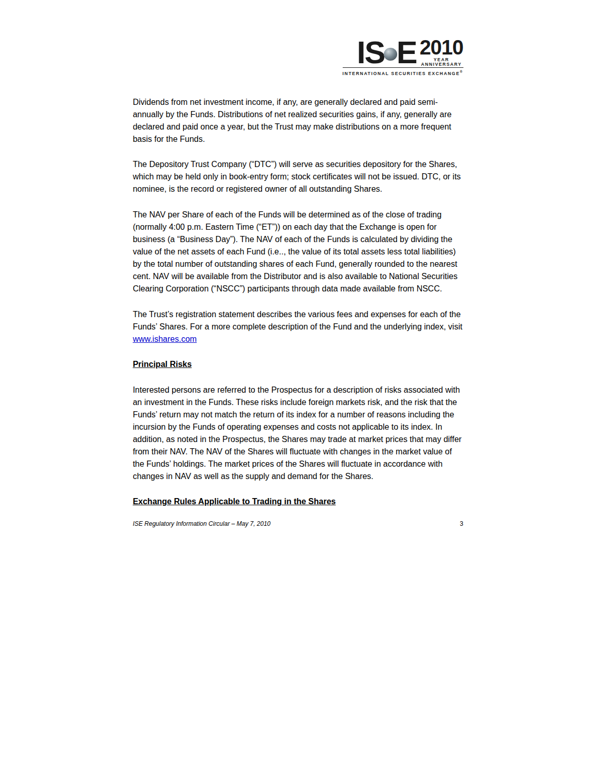IS E
2010
YEAR
ANNIVERSARY
INTERNATIONAL SECURITIES EXCHANGE®
Dividends from net investment income, if any, are generally declared and paid semi-annually by the Funds. Distributions of net realized securities gains, if any, generally are declared and paid once a year, but the Trust may make distributions on a more frequent basis for the Funds.
The Depository Trust Company (“DTC”) will serve as securities depository for the Shares, which may be held only in book-entry form; stock certificates will not be issued. DTC, or its nominee, is the record or registered owner of all outstanding Shares.
The NAV per Share of each of the Funds will be determined as of the close of trading (normally 4:00 p.m. Eastern Time (“ET”)) on each day that the Exchange is open for business (a “Business Day”). The NAV of each of the Funds is calculated by dividing the value of the net assets of each Fund (i.e.., the value of its total assets less total liabilities) by the total number of outstanding shares of each Fund, generally rounded to the nearest cent. NAV will be available from the Distributor and is also available to National Securities Clearing Corporation (“NSCC”) participants through data made available from NSCC.
The Trust’s registration statement describes the various fees and expenses for each of the Funds’ Shares. For a more complete description of the Fund and the underlying index, visit www.ishares.com
Principal Risks
Interested persons are referred to the Prospectus for a description of risks associated with an investment in the Funds. These risks include foreign markets risk, and the risk that the Funds’ return may not match the return of its index for a number of reasons including the incursion by the Funds of operating expenses and costs not applicable to its index. In addition, as noted in the Prospectus, the Shares may trade at market prices that may differ from their NAV. The NAV of the Shares will fluctuate with changes in the market value of the Funds’ holdings. The market prices of the Shares will fluctuate in accordance with changes in NAV as well as the supply and demand for the Shares.
Exchange Rules Applicable to Trading in the Shares
ISE Regulatory Information Circular – May 7, 2010 3